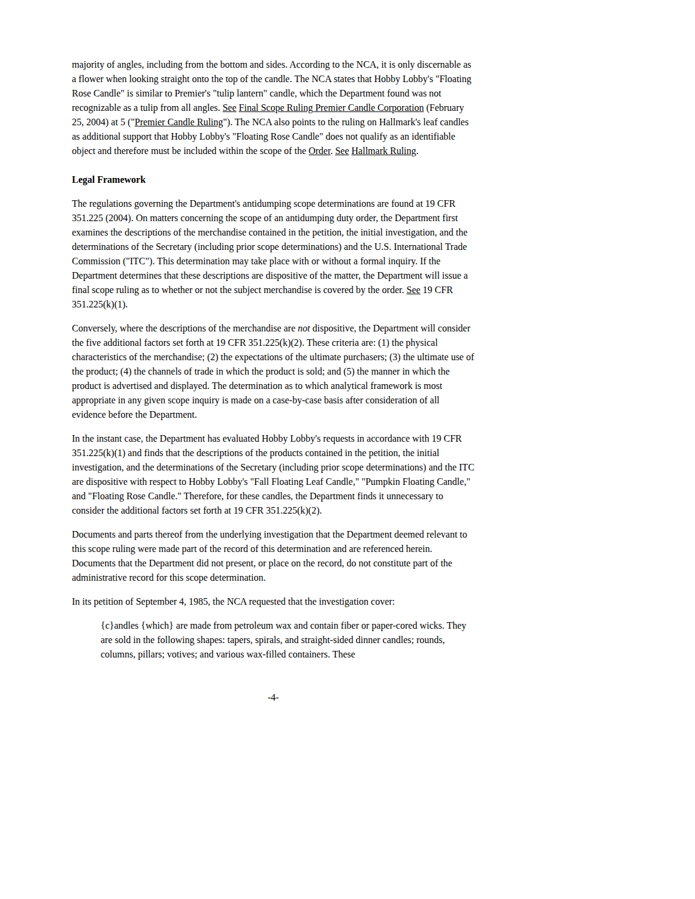majority of angles, including from the bottom and sides. According to the NCA, it is only discernable as a flower when looking straight onto the top of the candle. The NCA states that Hobby Lobby's "Floating Rose Candle" is similar to Premier's "tulip lantern" candle, which the Department found was not recognizable as a tulip from all angles. See Final Scope Ruling Premier Candle Corporation (February 25, 2004) at 5 ("Premier Candle Ruling"). The NCA also points to the ruling on Hallmark's leaf candles as additional support that Hobby Lobby's "Floating Rose Candle" does not qualify as an identifiable object and therefore must be included within the scope of the Order. See Hallmark Ruling.
Legal Framework
The regulations governing the Department's antidumping scope determinations are found at 19 CFR 351.225 (2004). On matters concerning the scope of an antidumping duty order, the Department first examines the descriptions of the merchandise contained in the petition, the initial investigation, and the determinations of the Secretary (including prior scope determinations) and the U.S. International Trade Commission ("ITC"). This determination may take place with or without a formal inquiry. If the Department determines that these descriptions are dispositive of the matter, the Department will issue a final scope ruling as to whether or not the subject merchandise is covered by the order. See 19 CFR 351.225(k)(1).
Conversely, where the descriptions of the merchandise are not dispositive, the Department will consider the five additional factors set forth at 19 CFR 351.225(k)(2). These criteria are: (1) the physical characteristics of the merchandise; (2) the expectations of the ultimate purchasers; (3) the ultimate use of the product; (4) the channels of trade in which the product is sold; and (5) the manner in which the product is advertised and displayed. The determination as to which analytical framework is most appropriate in any given scope inquiry is made on a case-by-case basis after consideration of all evidence before the Department.
In the instant case, the Department has evaluated Hobby Lobby's requests in accordance with 19 CFR 351.225(k)(1) and finds that the descriptions of the products contained in the petition, the initial investigation, and the determinations of the Secretary (including prior scope determinations) and the ITC are dispositive with respect to Hobby Lobby's "Fall Floating Leaf Candle," "Pumpkin Floating Candle," and "Floating Rose Candle." Therefore, for these candles, the Department finds it unnecessary to consider the additional factors set forth at 19 CFR 351.225(k)(2).
Documents and parts thereof from the underlying investigation that the Department deemed relevant to this scope ruling were made part of the record of this determination and are referenced herein. Documents that the Department did not present, or place on the record, do not constitute part of the administrative record for this scope determination.
In its petition of September 4, 1985, the NCA requested that the investigation cover:
{c}andles {which} are made from petroleum wax and contain fiber or paper-cored wicks. They are sold in the following shapes: tapers, spirals, and straight-sided dinner candles; rounds, columns, pillars; votives; and various wax-filled containers. These
-4-